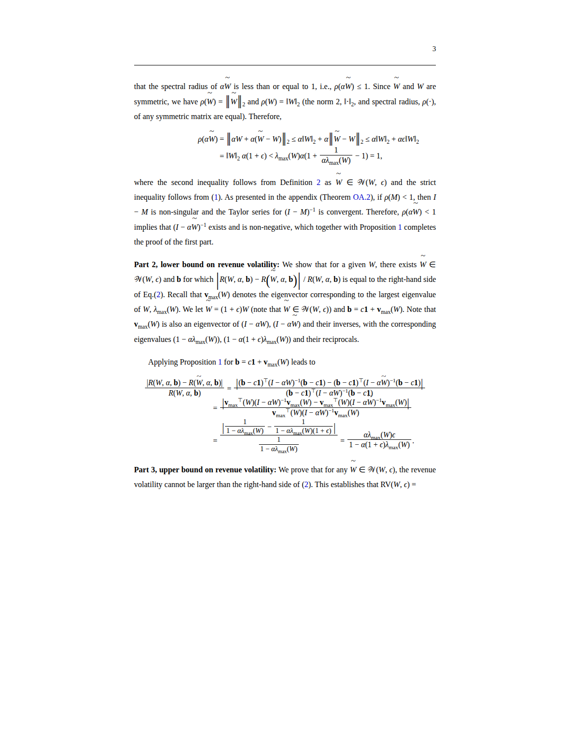3
that the spectral radius of αW is less than or equal to 1, i.e., ρ(αW) ≤ 1. Since W and W are symmetric, we have ρ(W) = ‖W‖2 and ρ(W) = ‖W‖2 (the norm 2, ‖·‖2, and spectral radius, ρ(·), of any symmetric matrix are equal). Therefore,
ρ(αW) = ‖αW + α(W − W)‖2 ≤ α‖W‖2 + α‖W − W‖2 ≤ α‖W‖2 + αϵ‖W‖2 = ‖W‖2 α(1 + ϵ) < λmax(W)α(1 + 1 αλmax(W) − 1) = 1,
where the second inequality follows from Definition 2 as W ∈ 𝒲(W, ϵ) and the strict inequality follows from (1). As presented in the appendix (Theorem OA.2), if ρ(M) < 1, then I − M is non-singular and the Taylor series for (I − M)−1 is convergent. Therefore, ρ(αW) < 1 implies that (I − αW)−1 exists and is non-negative, which together with Proposition 1 completes the proof of the first part.
Part 2, lower bound on revenue volatility: We show that for a given W, there exists W ∈ 𝒲(W, ϵ) and b for which |R(W, α, b) − R(W, α, b)| / R(W, α, b) is equal to the right-hand side of Eq.(2). Recall that vmax(W) denotes the eigenvector corresponding to the largest eigenvalue of W, λmax(W). We let W = (1 + ϵ)W (note that W ∈ 𝒲(W, ϵ)) and b = c 1 + vmax(W). Note that vmax(W) is also an eigenvector of (I − αW), (I − αW) and their inverses, with the corresponding eigenvalues (1 − αλmax(W)), (1 − α(1 + ϵ)λmax(W)) and their reciprocals.
Applying Proposition 1 for b = c 1 + vmax(W) leads to
|R(W, α, b) − R(W, α, b)|R(W, α, b) = |(b − c 1)⊤(I − αW)−1(b − c 1) − (b − c 1)⊤(I − αW)−1(b − c 1)|(b − c 1)⊤(I − αW)−1(b − c 1) = |vmax⊤(W)(I − αW)−1vmax(W) − vmax⊤(W)(I − αW)−1vmax(W)|vmax⊤(W)(I − αW)−1vmax(W) = |11 − αλmax(W) − 11 − αλmax(W)(1 + ϵ)|11 − αλmax(W) = αλmax(W)ϵ 1 − α(1 + ϵ)λmax(W).
Part 3, upper bound on revenue volatility: We prove that for any W ∈ 𝒲(W, ϵ), the revenue volatility cannot be larger than the right-hand side of (2). This establishes that RV(W, ϵ) =